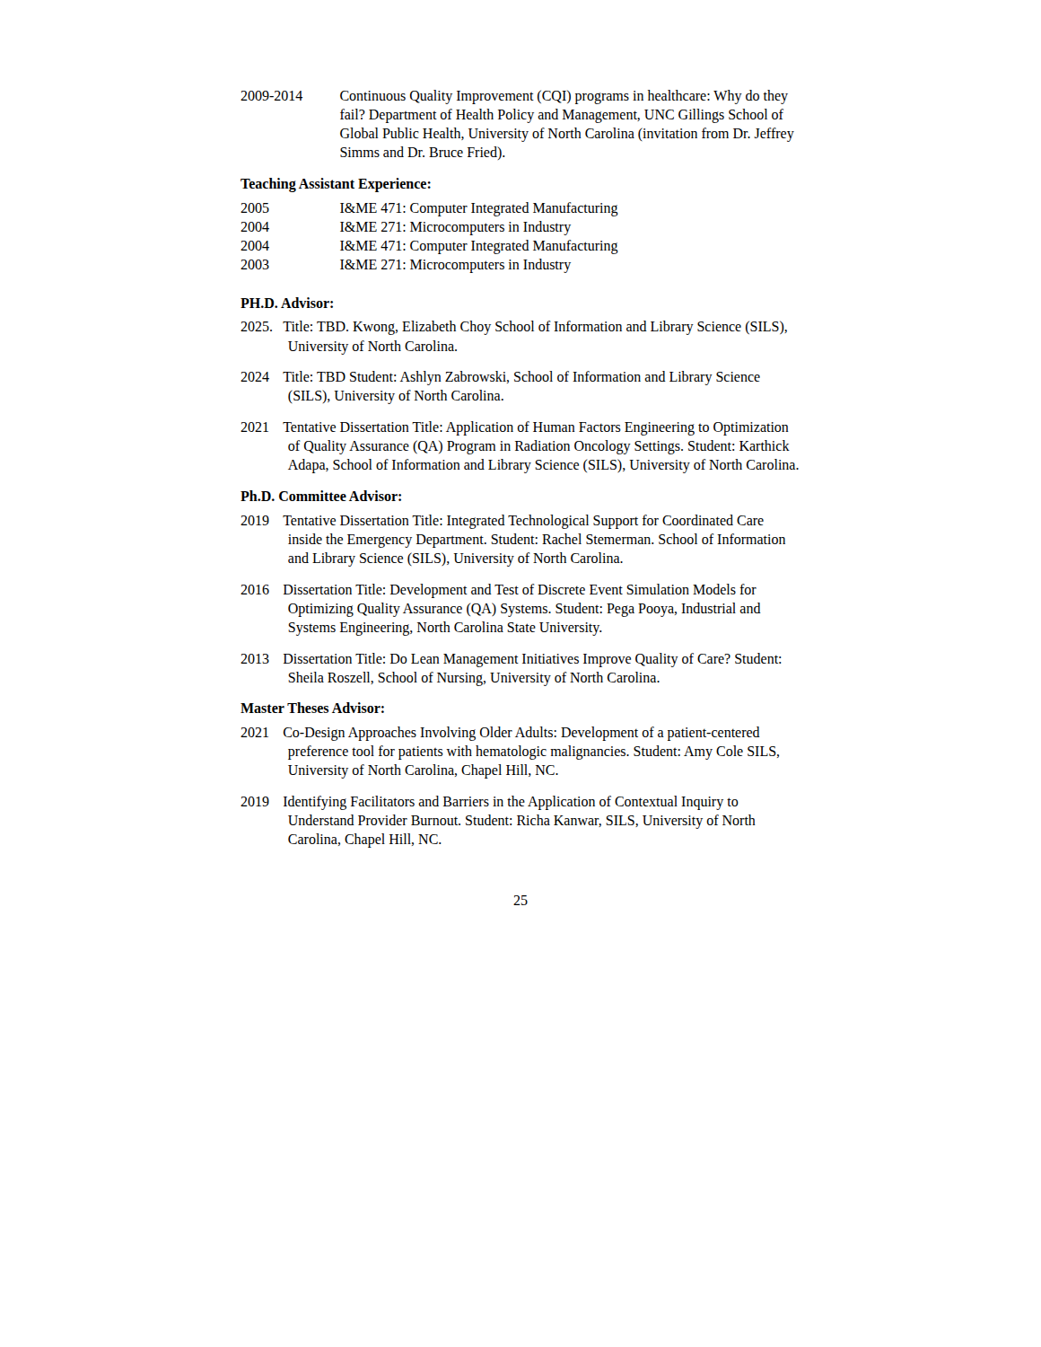2009-2014
Continuous Quality Improvement (CQI) programs in healthcare: Why do they fail? Department of Health Policy and Management, UNC Gillings School of Global Public Health, University of North Carolina (invitation from Dr. Jeffrey Simms and Dr. Bruce Fried).
Teaching Assistant Experience:
2005
I&ME 471: Computer Integrated Manufacturing
2004
I&ME 271: Microcomputers in Industry
2004
I&ME 471: Computer Integrated Manufacturing
2003
I&ME 271: Microcomputers in Industry
PH.D. Advisor:
2025. Title: TBD. Kwong, Elizabeth Choy School of Information and Library Science (SILS), University of North Carolina.
2024 Title: TBD Student: Ashlyn Zabrowski, School of Information and Library Science (SILS), University of North Carolina.
2021 Tentative Dissertation Title: Application of Human Factors Engineering to Optimization of Quality Assurance (QA) Program in Radiation Oncology Settings. Student: Karthick Adapa, School of Information and Library Science (SILS), University of North Carolina.
Ph.D. Committee Advisor:
2019 Tentative Dissertation Title: Integrated Technological Support for Coordinated Care inside the Emergency Department. Student: Rachel Stemerman. School of Information and Library Science (SILS), University of North Carolina.
2016 Dissertation Title: Development and Test of Discrete Event Simulation Models for Optimizing Quality Assurance (QA) Systems. Student: Pega Pooya, Industrial and Systems Engineering, North Carolina State University.
2013 Dissertation Title: Do Lean Management Initiatives Improve Quality of Care? Student: Sheila Roszell, School of Nursing, University of North Carolina.
Master Theses Advisor:
2021 Co-Design Approaches Involving Older Adults: Development of a patient-centered preference tool for patients with hematologic malignancies. Student: Amy Cole SILS, University of North Carolina, Chapel Hill, NC.
2019 Identifying Facilitators and Barriers in the Application of Contextual Inquiry to Understand Provider Burnout. Student: Richa Kanwar, SILS, University of North Carolina, Chapel Hill, NC.
25